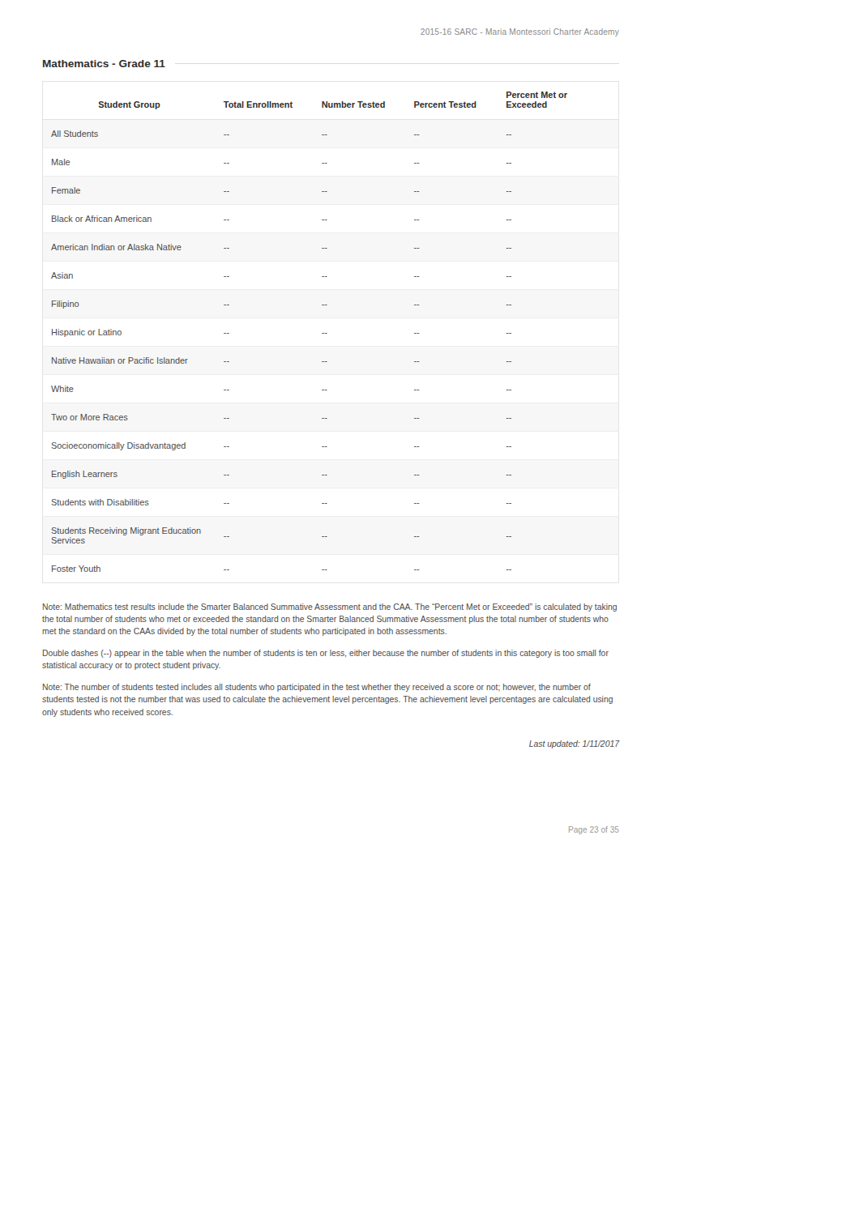2015-16 SARC - Maria Montessori Charter Academy
Mathematics - Grade 11
| Student Group | Total Enrollment | Number Tested | Percent Tested | Percent Met or Exceeded |
| --- | --- | --- | --- | --- |
| All Students | -- | -- | -- | -- |
| Male | -- | -- | -- | -- |
| Female | -- | -- | -- | -- |
| Black or African American | -- | -- | -- | -- |
| American Indian or Alaska Native | -- | -- | -- | -- |
| Asian | -- | -- | -- | -- |
| Filipino | -- | -- | -- | -- |
| Hispanic or Latino | -- | -- | -- | -- |
| Native Hawaiian or Pacific Islander | -- | -- | -- | -- |
| White | -- | -- | -- | -- |
| Two or More Races | -- | -- | -- | -- |
| Socioeconomically Disadvantaged | -- | -- | -- | -- |
| English Learners | -- | -- | -- | -- |
| Students with Disabilities | -- | -- | -- | -- |
| Students Receiving Migrant Education Services | -- | -- | -- | -- |
| Foster Youth | -- | -- | -- | -- |
Note: Mathematics test results include the Smarter Balanced Summative Assessment and the CAA. The “Percent Met or Exceeded” is calculated by taking the total number of students who met or exceeded the standard on the Smarter Balanced Summative Assessment plus the total number of students who met the standard on the CAAs divided by the total number of students who participated in both assessments.
Double dashes (--) appear in the table when the number of students is ten or less, either because the number of students in this category is too small for statistical accuracy or to protect student privacy.
Note: The number of students tested includes all students who participated in the test whether they received a score or not; however, the number of students tested is not the number that was used to calculate the achievement level percentages. The achievement level percentages are calculated using only students who received scores.
Last updated: 1/11/2017
Page 23 of 35